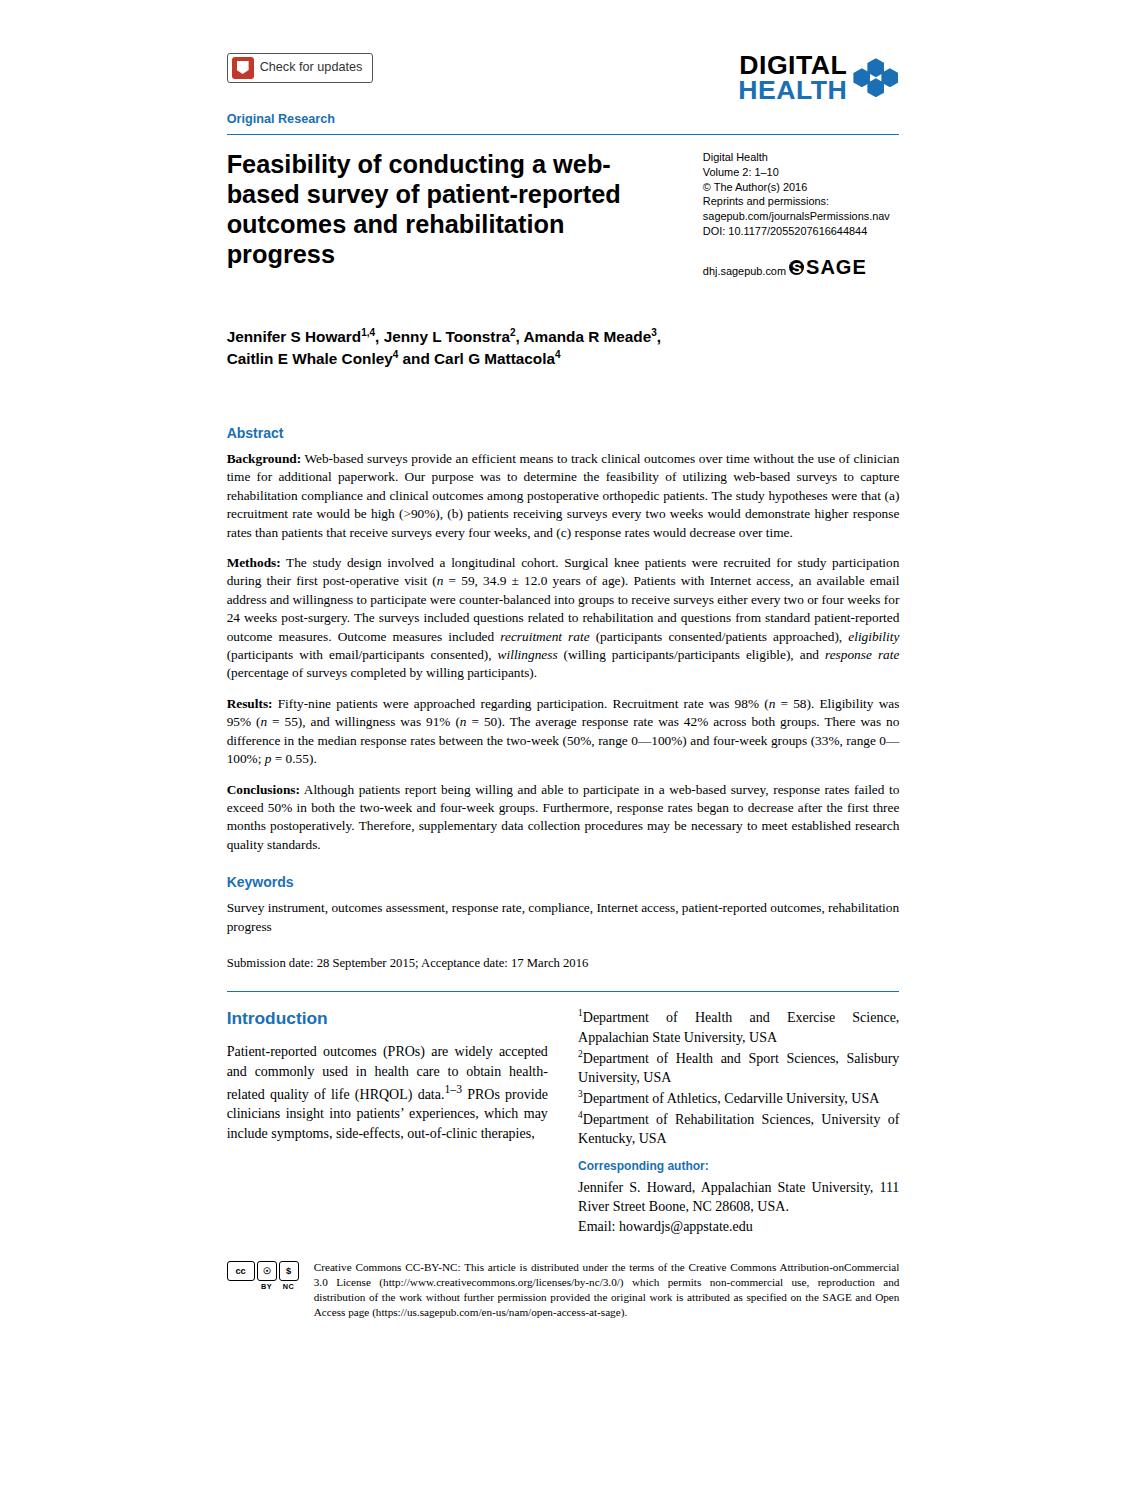Check for updates
DIGITAL HEALTH
Original Research
Feasibility of conducting a web-based survey of patient-reported outcomes and rehabilitation progress
Digital Health
Volume 2: 1–10
© The Author(s) 2016
Reprints and permissions:
sagepub.com/journalsPermissions.nav
DOI: 10.1177/2055207616644844
dhj.sagepub.com
SAGE
Jennifer S Howard1,4, Jenny L Toonstra2, Amanda R Meade3,
Caitlin E Whale Conley4 and Carl G Mattacola4
Abstract
Background: Web-based surveys provide an efficient means to track clinical outcomes over time without the use of clinician time for additional paperwork. Our purpose was to determine the feasibility of utilizing web-based surveys to capture rehabilitation compliance and clinical outcomes among postoperative orthopedic patients. The study hypotheses were that (a) recruitment rate would be high (>90%), (b) patients receiving surveys every two weeks would demonstrate higher response rates than patients that receive surveys every four weeks, and (c) response rates would decrease over time.
Methods: The study design involved a longitudinal cohort. Surgical knee patients were recruited for study participation during their first post-operative visit (n = 59, 34.9 ± 12.0 years of age). Patients with Internet access, an available email address and willingness to participate were counter-balanced into groups to receive surveys either every two or four weeks for 24 weeks post-surgery. The surveys included questions related to rehabilitation and questions from standard patient-reported outcome measures. Outcome measures included recruitment rate (participants consented/patients approached), eligibility (participants with email/participants consented), willingness (willing participants/participants eligible), and response rate (percentage of surveys completed by willing participants).
Results: Fifty-nine patients were approached regarding participation. Recruitment rate was 98% (n = 58). Eligibility was 95% (n = 55), and willingness was 91% (n = 50). The average response rate was 42% across both groups. There was no difference in the median response rates between the two-week (50%, range 0—100%) and four-week groups (33%, range 0—100%; p = 0.55).
Conclusions: Although patients report being willing and able to participate in a web-based survey, response rates failed to exceed 50% in both the two-week and four-week groups. Furthermore, response rates began to decrease after the first three months postoperatively. Therefore, supplementary data collection procedures may be necessary to meet established research quality standards.
Keywords
Survey instrument, outcomes assessment, response rate, compliance, Internet access, patient-reported outcomes, rehabilitation progress
Submission date: 28 September 2015; Acceptance date: 17 March 2016
Introduction
Patient-reported outcomes (PROs) are widely accepted and commonly used in health care to obtain health-related quality of life (HRQOL) data.1–3 PROs provide clinicians insight into patients’ experiences, which may include symptoms, side-effects, out-of-clinic therapies,
1Department of Health and Exercise Science, Appalachian State University, USA
2Department of Health and Sport Sciences, Salisbury University, USA
3Department of Athletics, Cedarville University, USA
4Department of Rehabilitation Sciences, University of Kentucky, USA
Corresponding author:
Jennifer S. Howard, Appalachian State University, 111 River Street Boone, NC 28608, USA.
Email: howardjs@appstate.edu
cc
☉
BY
$
NC
Creative Commons CC-BY-NC: This article is distributed under the terms of the Creative Commons Attribution-onCommercial 3.0 License (http://www.creativecommons.org/licenses/by-nc/3.0/) which permits non-commercial use, reproduction and distribution of the work without further permission provided the original work is attributed as specified on the SAGE and Open Access page (https://us.sagepub.com/en-us/nam/open-access-at-sage).